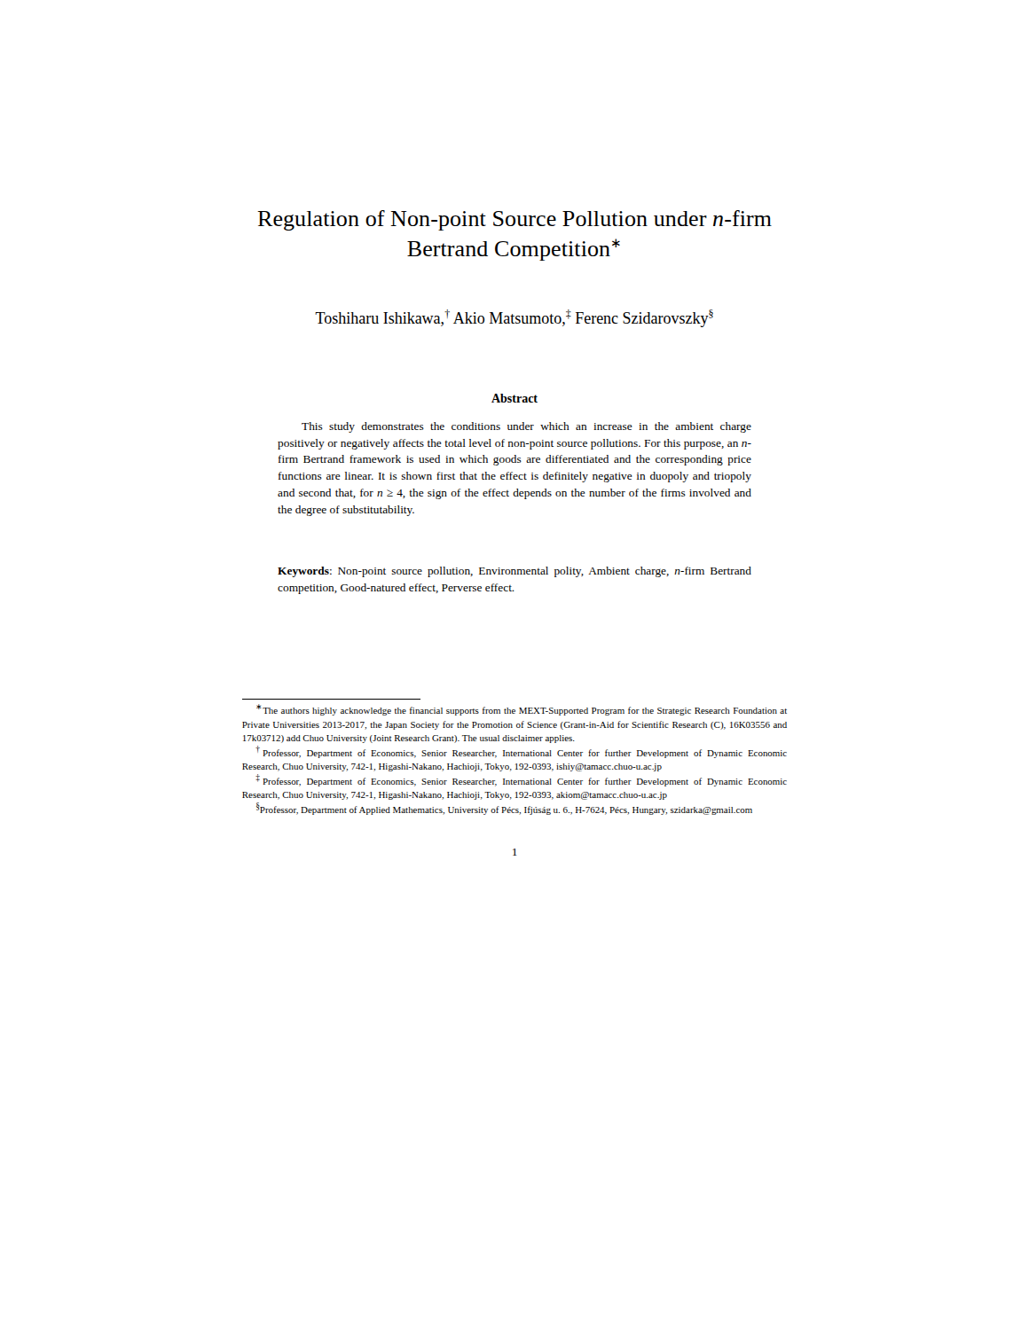Regulation of Non-point Source Pollution under n-firm
Bertrand Competition∗
Toshiharu Ishikawa,† Akio Matsumoto,‡ Ferenc Szidarovszky§
Abstract
This study demonstrates the conditions under which an increase in the ambient charge positively or negatively affects the total level of non-point source pollutions. For this purpose, an n-firm Bertrand framework is used in which goods are differentiated and the corresponding price functions are linear. It is shown first that the effect is definitely negative in duopoly and triopoly and second that, for n ≥ 4, the sign of the effect depends on the number of the firms involved and the degree of substitutability.
Keywords: Non-point source pollution, Environmental polity, Ambient charge, n-firm Bertrand competition, Good-natured effect, Perverse effect.
∗The authors highly acknowledge the financial supports from the MEXT-Supported Program for the Strategic Research Foundation at Private Universities 2013-2017, the Japan Society for the Promotion of Science (Grant-in-Aid for Scientific Research (C), 16K03556 and 17k03712) add Chuo University (Joint Research Grant). The usual disclaimer applies.
†Professor, Department of Economics, Senior Researcher, International Center for further Development of Dynamic Economic Research, Chuo University, 742-1, Higashi-Nakano, Hachioji, Tokyo, 192-0393, ishiy@tamacc.chuo-u.ac.jp
‡Professor, Department of Economics, Senior Researcher, International Center for further Development of Dynamic Economic Research, Chuo University, 742-1, Higashi-Nakano, Hachioji, Tokyo, 192-0393, akiom@tamacc.chuo-u.ac.jp
§Professor, Department of Applied Mathematics, University of Pécs, Ifjúság u. 6., H-7624, Pécs, Hungary, szidarka@gmail.com
1